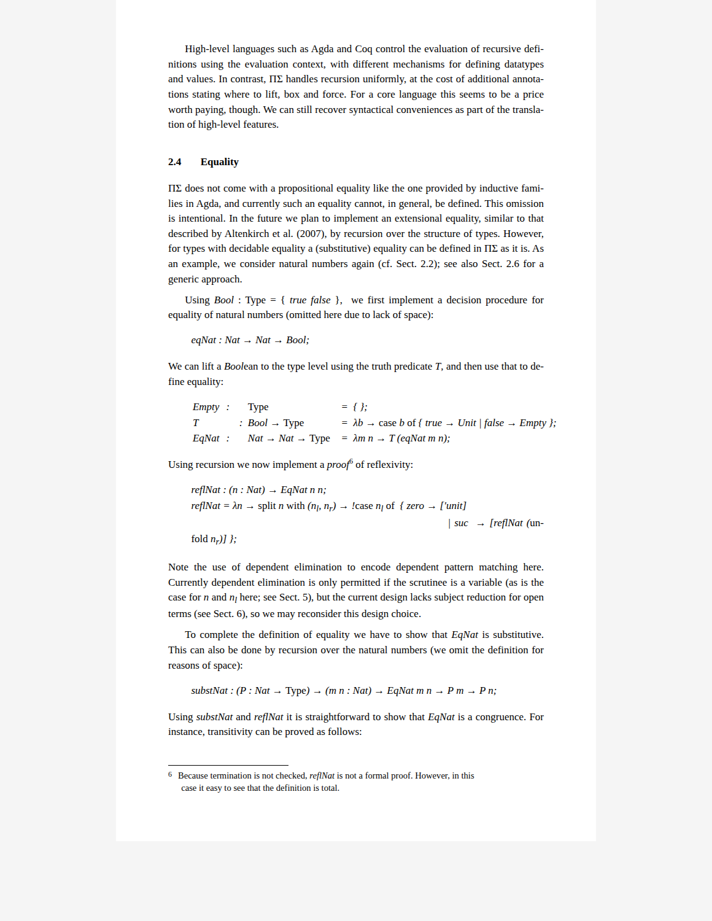High-level languages such as Agda and Coq control the evaluation of recursive definitions using the evaluation context, with different mechanisms for defining datatypes and values. In contrast, ΠΣ handles recursion uniformly, at the cost of additional annotations stating where to lift, box and force. For a core language this seems to be a price worth paying, though. We can still recover syntactical conveniences as part of the translation of high-level features.
2.4 Equality
ΠΣ does not come with a propositional equality like the one provided by inductive families in Agda, and currently such an equality cannot, in general, be defined. This omission is intentional. In the future we plan to implement an extensional equality, similar to that described by Altenkirch et al. (2007), by recursion over the structure of types. However, for types with decidable equality a (substitutive) equality can be defined in ΠΣ as it is. As an example, we consider natural numbers again (cf. Sect. 2.2); see also Sect. 2.6 for a generic approach.
Using Bool : Type = { true false }, we first implement a decision procedure for equality of natural numbers (omitted here due to lack of space):
eqNat : Nat → Nat → Bool;
We can lift a Boolean to the type level using the truth predicate T, and then use that to define equality:
| Empty | : | Type | | = | { }; |
| T | : | Bool → Type | | = | λ b → case b of { true → Unit / false → Empty }; |
| EqNat | : | Nat → Nat → Type | | = | λ m n → T ( eqNat m n ); |
Using recursion we now implement a proof6 of reflexivity:
reflNat : (n : Nat) → EqNat n n;
reflNat = λn → split n with (nl, nr) → !case nl of { zero → [′unit]
| suc → [reflNat (unfold nr)] };
Note the use of dependent elimination to encode dependent pattern matching here. Currently dependent elimination is only permitted if the scrutinee is a variable (as is the case for n and nl here; see Sect. 5), but the current design lacks subject reduction for open terms (see Sect. 6), so we may reconsider this design choice.
To complete the definition of equality we have to show that EqNat is substitutive. This can also be done by recursion over the natural numbers (we omit the definition for reasons of space):
substNat : (P : Nat → Type) → (m n : Nat) → EqNat m n → P m → P n;
Using substNat and reflNat it is straightforward to show that EqNat is a congruence. For instance, transitivity can be proved as follows:
6 Because termination is not checked, reflNat is not a formal proof. However, in this case it easy to see that the definition is total.